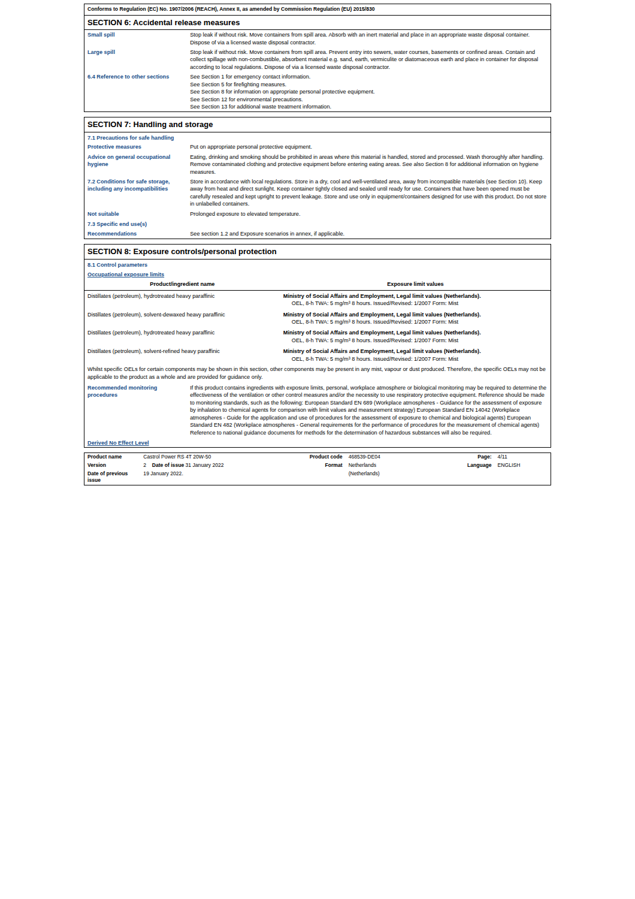Conforms to Regulation (EC) No. 1907/2006 (REACH), Annex II, as amended by Commission Regulation (EU) 2015/830
SECTION 6: Accidental release measures
| Small spill | Stop leak if without risk. Move containers from spill area. Absorb with an inert material and place in an appropriate waste disposal container. Dispose of via a licensed waste disposal contractor. |
| Large spill | Stop leak if without risk. Move containers from spill area. Prevent entry into sewers, water courses, basements or confined areas. Contain and collect spillage with non-combustible, absorbent material e.g. sand, earth, vermiculite or diatomaceous earth and place in container for disposal according to local regulations. Dispose of via a licensed waste disposal contractor. |
| 6.4 Reference to other sections | See Section 1 for emergency contact information. See Section 5 for firefighting measures. See Section 8 for information on appropriate personal protective equipment. See Section 12 for environmental precautions. See Section 13 for additional waste treatment information. |
SECTION 7: Handling and storage
| 7.1 Precautions for safe handling |
| Protective measures | Put on appropriate personal protective equipment. |
| Advice on general occupational hygiene | Eating, drinking and smoking should be prohibited in areas where this material is handled, stored and processed. Wash thoroughly after handling. Remove contaminated clothing and protective equipment before entering eating areas. See also Section 8 for additional information on hygiene measures. |
| 7.2 Conditions for safe storage, including any incompatibilities | Store in accordance with local regulations. Store in a dry, cool and well-ventilated area, away from incompatible materials (see Section 10). Keep away from heat and direct sunlight. Keep container tightly closed and sealed until ready for use. Containers that have been opened must be carefully resealed and kept upright to prevent leakage. Store and use only in equipment/containers designed for use with this product. Do not store in unlabelled containers. |
| Not suitable | Prolonged exposure to elevated temperature. |
| 7.3 Specific end use(s) |
| Recommendations | See section 1.2 and Exposure scenarios in annex, if applicable. |
SECTION 8: Exposure controls/personal protection
| 8.1 Control parameters |
| Occupational exposure limits |
| Product/ingredient name | Exposure limit values |
| Distillates (petroleum), hydrotreated heavy paraffinic | Ministry of Social Affairs and Employment, Legal limit values (Netherlands). OEL, 8-h TWA: 5 mg/m³ 8 hours. Issued/Revised: 1/2007 Form: Mist |
| Distillates (petroleum), solvent-dewaxed heavy paraffinic | Ministry of Social Affairs and Employment, Legal limit values (Netherlands). OEL, 8-h TWA: 5 mg/m³ 8 hours. Issued/Revised: 1/2007 Form: Mist |
| Distillates (petroleum), hydrotreated heavy paraffinic | Ministry of Social Affairs and Employment, Legal limit values (Netherlands). OEL, 8-h TWA: 5 mg/m³ 8 hours. Issued/Revised: 1/2007 Form: Mist |
| Distillates (petroleum), solvent-refined heavy paraffinic | Ministry of Social Affairs and Employment, Legal limit values (Netherlands). OEL, 8-h TWA: 5 mg/m³ 8 hours. Issued/Revised: 1/2007 Form: Mist |
Whilst specific OELs for certain components may be shown in this section, other components may be present in any mist, vapour or dust produced. Therefore, the specific OELs may not be applicable to the product as a whole and are provided for guidance only.
| Recommended monitoring procedures | If this product contains ingredients with exposure limits, personal, workplace atmosphere or biological monitoring may be required to determine the effectiveness of the ventilation or other control measures and/or the necessity to use respiratory protective equipment. Reference should be made to monitoring standards, such as the following: European Standard EN 689 (Workplace atmospheres - Guidance for the assessment of exposure by inhalation to chemical agents for comparison with limit values and measurement strategy) European Standard EN 14042 (Workplace atmospheres - Guide for the application and use of procedures for the assessment of exposure to chemical and biological agents) European Standard EN 482 (Workplace atmospheres - General requirements for the performance of procedures for the measurement of chemical agents) Reference to national guidance documents for methods for the determination of hazardous substances will also be required. |
| Derived No Effect Level |
| Product name | Castrol Power RS 4T 20W-50 | Product code | 468539-DE04 | Page: | 4/11 |
| Version | 2 Date of issue 31 January 2022 | Format | Netherlands | Language | ENGLISH |
| Date of previous issue | 19 January 2022. | | (Netherlands) | | |